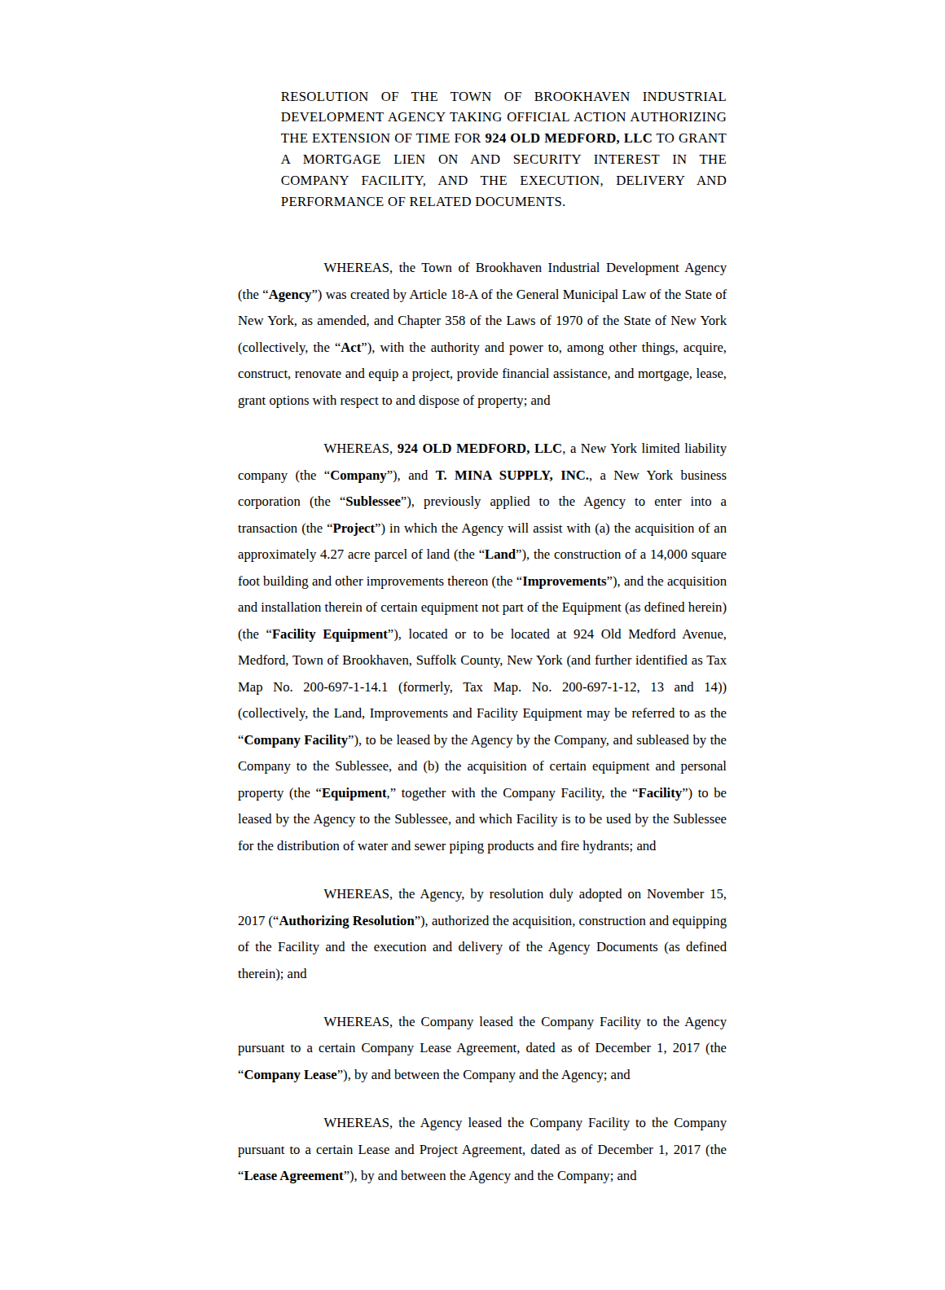RESOLUTION OF THE TOWN OF BROOKHAVEN INDUSTRIAL DEVELOPMENT AGENCY TAKING OFFICIAL ACTION AUTHORIZING THE EXTENSION OF TIME FOR 924 OLD MEDFORD, LLC TO GRANT A MORTGAGE LIEN ON AND SECURITY INTEREST IN THE COMPANY FACILITY, AND THE EXECUTION, DELIVERY AND PERFORMANCE OF RELATED DOCUMENTS.
WHEREAS, the Town of Brookhaven Industrial Development Agency (the “Agency”) was created by Article 18-A of the General Municipal Law of the State of New York, as amended, and Chapter 358 of the Laws of 1970 of the State of New York (collectively, the “Act”), with the authority and power to, among other things, acquire, construct, renovate and equip a project, provide financial assistance, and mortgage, lease, grant options with respect to and dispose of property; and
WHEREAS, 924 OLD MEDFORD, LLC, a New York limited liability company (the “Company”), and T. MINA SUPPLY, INC., a New York business corporation (the “Sublessee”), previously applied to the Agency to enter into a transaction (the “Project”) in which the Agency will assist with (a) the acquisition of an approximately 4.27 acre parcel of land (the “Land”), the construction of a 14,000 square foot building and other improvements thereon (the “Improvements”), and the acquisition and installation therein of certain equipment not part of the Equipment (as defined herein) (the “Facility Equipment”), located or to be located at 924 Old Medford Avenue, Medford, Town of Brookhaven, Suffolk County, New York (and further identified as Tax Map No. 200-697-1-14.1 (formerly, Tax Map. No. 200-697-1-12, 13 and 14)) (collectively, the Land, Improvements and Facility Equipment may be referred to as the “Company Facility”), to be leased by the Agency by the Company, and subleased by the Company to the Sublessee, and (b) the acquisition of certain equipment and personal property (the “Equipment,” together with the Company Facility, the “Facility”) to be leased by the Agency to the Sublessee, and which Facility is to be used by the Sublessee for the distribution of water and sewer piping products and fire hydrants; and
WHEREAS, the Agency, by resolution duly adopted on November 15, 2017 (“Authorizing Resolution”), authorized the acquisition, construction and equipping of the Facility and the execution and delivery of the Agency Documents (as defined therein); and
WHEREAS, the Company leased the Company Facility to the Agency pursuant to a certain Company Lease Agreement, dated as of December 1, 2017 (the “Company Lease”), by and between the Company and the Agency; and
WHEREAS, the Agency leased the Company Facility to the Company pursuant to a certain Lease and Project Agreement, dated as of December 1, 2017 (the “Lease Agreement”), by and between the Agency and the Company; and